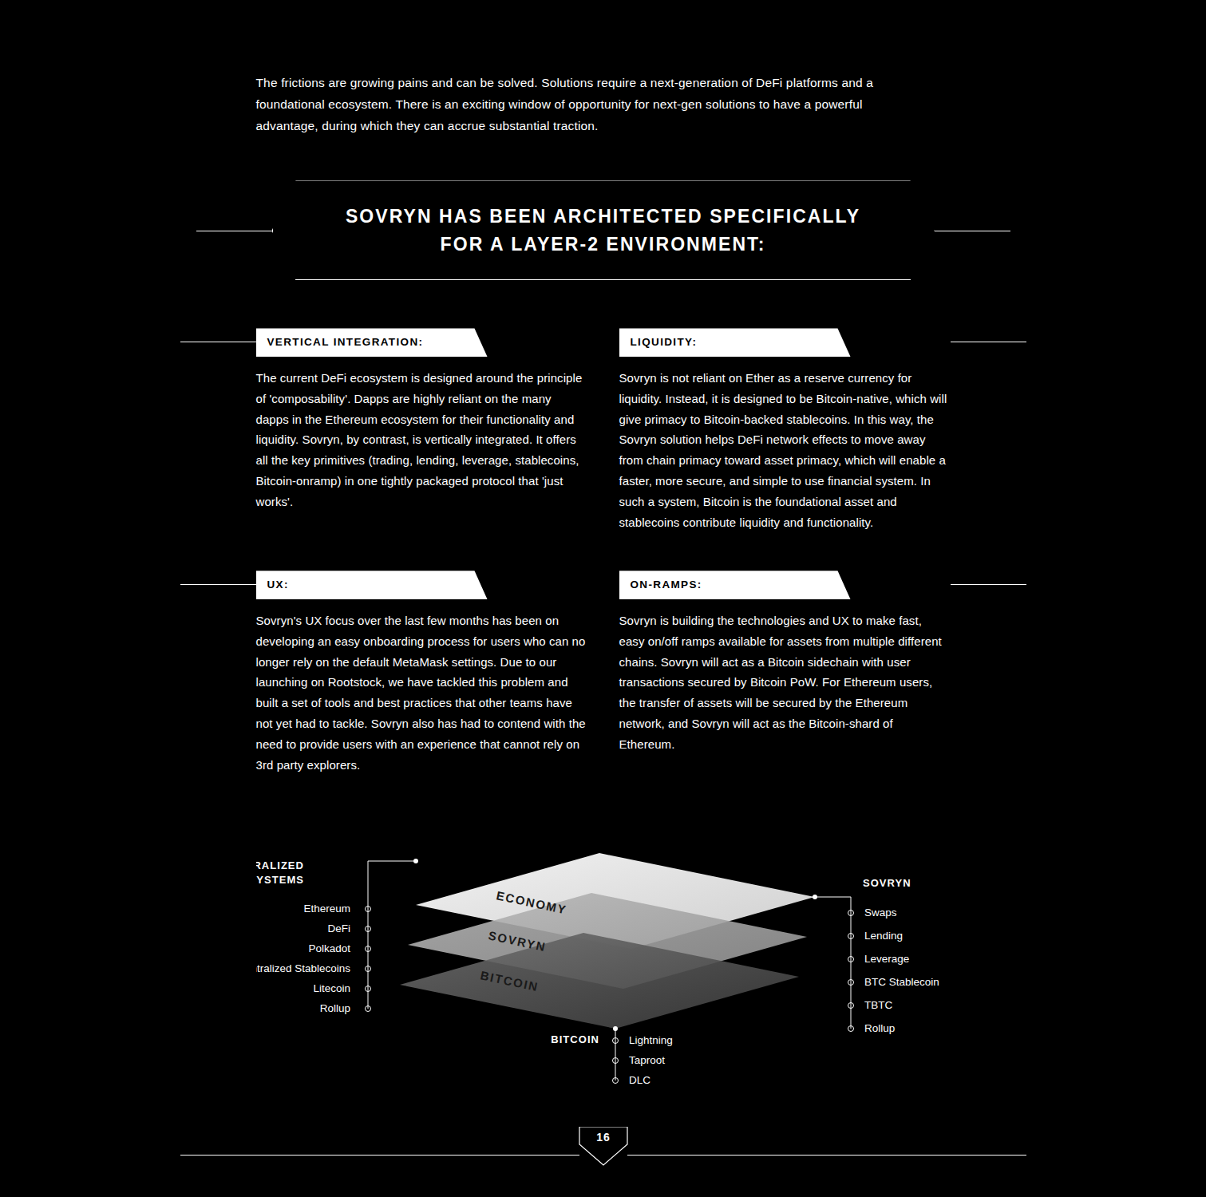The frictions are growing pains and can be solved. Solutions require a next-generation of DeFi platforms and a foundational ecosystem. There is an exciting window of opportunity for next-gen solutions to have a powerful advantage, during which they can accrue substantial traction.
Sovryn has been architected specifically
for a Layer-2 environment:
Vertical Integration:
The current DeFi ecosystem is designed around the principle of 'composability'. Dapps are highly reliant on the many dapps in the Ethereum ecosystem for their functionality and liquidity. Sovryn, by contrast, is vertically integrated. It offers all the key primitives (trading, lending, leverage, stablecoins, Bitcoin-onramp) in one tightly packaged protocol that 'just works'.
Liquidity:
Sovryn is not reliant on Ether as a reserve currency for liquidity. Instead, it is designed to be Bitcoin-native, which will give primacy to Bitcoin-backed stablecoins. In this way, the Sovryn solution helps DeFi network effects to move away from chain primacy toward asset primacy, which will enable a faster, more secure, and simple to use financial system. In such a system, Bitcoin is the foundational asset and stablecoins contribute liquidity and functionality.
UX:
Sovryn's UX focus over the last few months has been on developing an easy onboarding process for users who can no longer rely on the default MetaMask settings. Due to our launching on Rootstock, we have tackled this problem and built a set of tools and best practices that other teams have not yet had to tackle. Sovryn also has had to contend with the need to provide users with an experience that cannot rely on 3rd party explorers.
On-Ramps:
Sovryn is building the technologies and UX to make fast, easy on/off ramps available for assets from multiple different chains. Sovryn will act as a Bitcoin sidechain with user transactions secured by Bitcoin PoW. For Ethereum users, the transfer of assets will be secured by the Ethereum network, and Sovryn will act as the Bitcoin-shard of Ethereum.
ECONOMY SOVRYN BITCOIN DECENTRALIZED FINANCIAL SYSTEMS Ethereum DeFi Polkadot Centralized Stablecoins Litecoin Rollup SOVRYN Swaps Lending Leverage BTC Stablecoin TBTC Rollup BITCOIN Lightning Taproot DLC
16